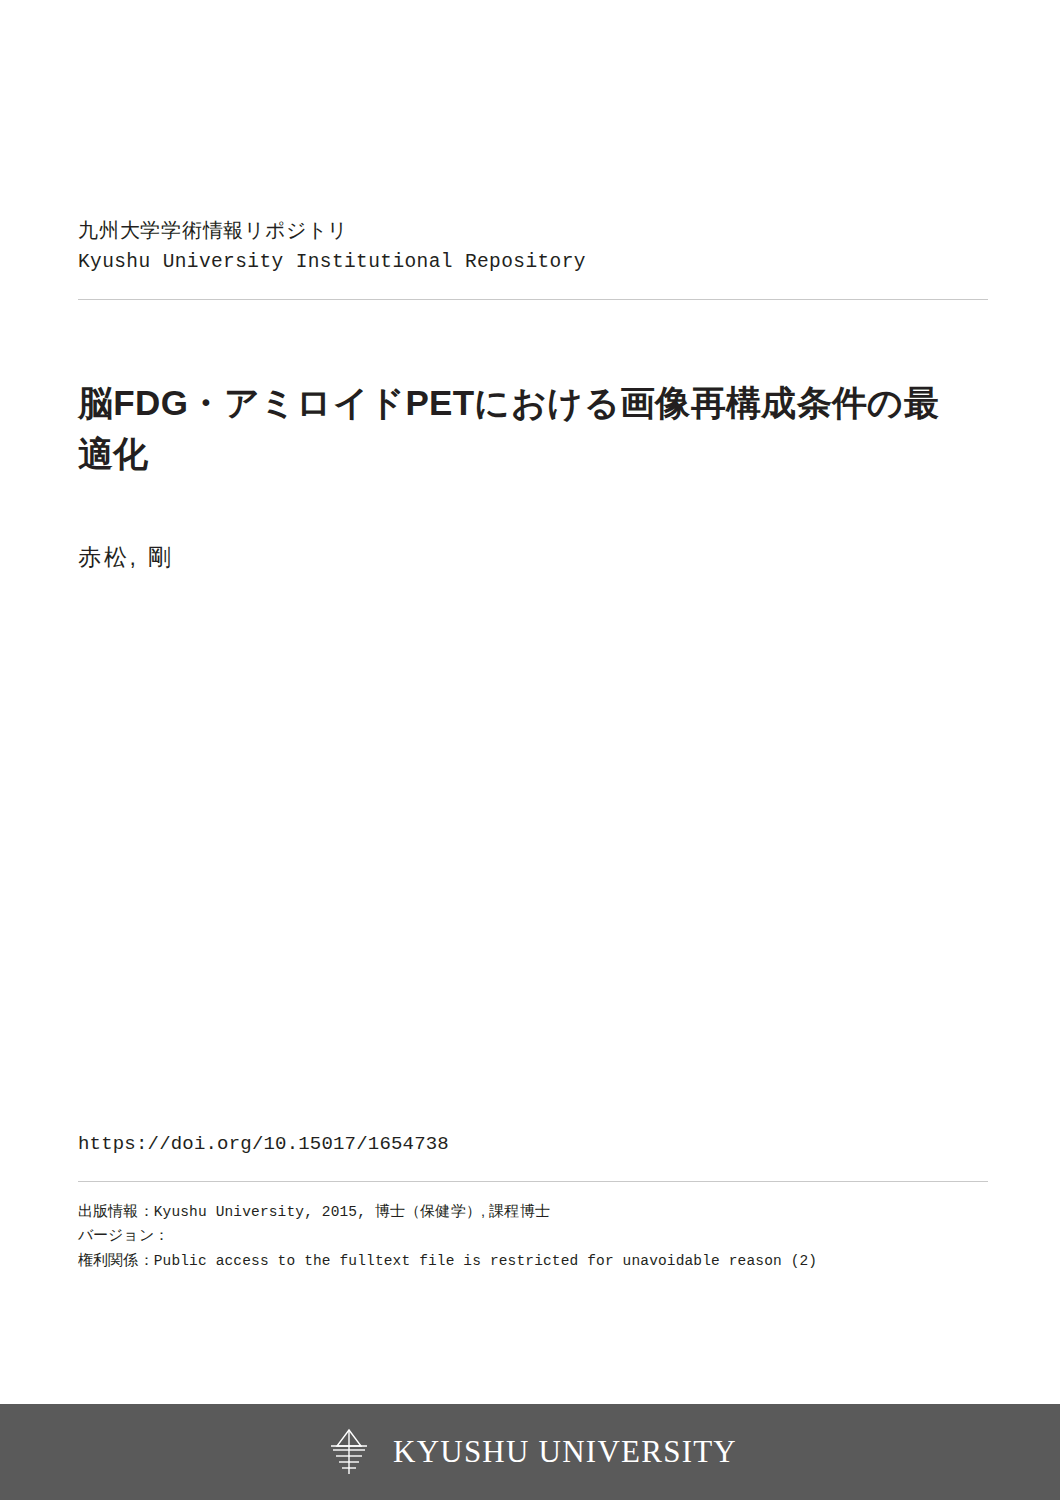九州大学学術情報リポジトリ Kyushu University Institutional Repository
脳FDG・アミロイドPETにおける画像再構成条件の最
適化
赤松, 剛
https://doi.org/10.15017/1654738
出版情報：Kyushu University, 2015, 博士（保健学）, 課程博士 バージョン： 権利関係：Public access to the fulltext file is restricted for unavoidable reason (2)
KYUSHU UNIVERSITY